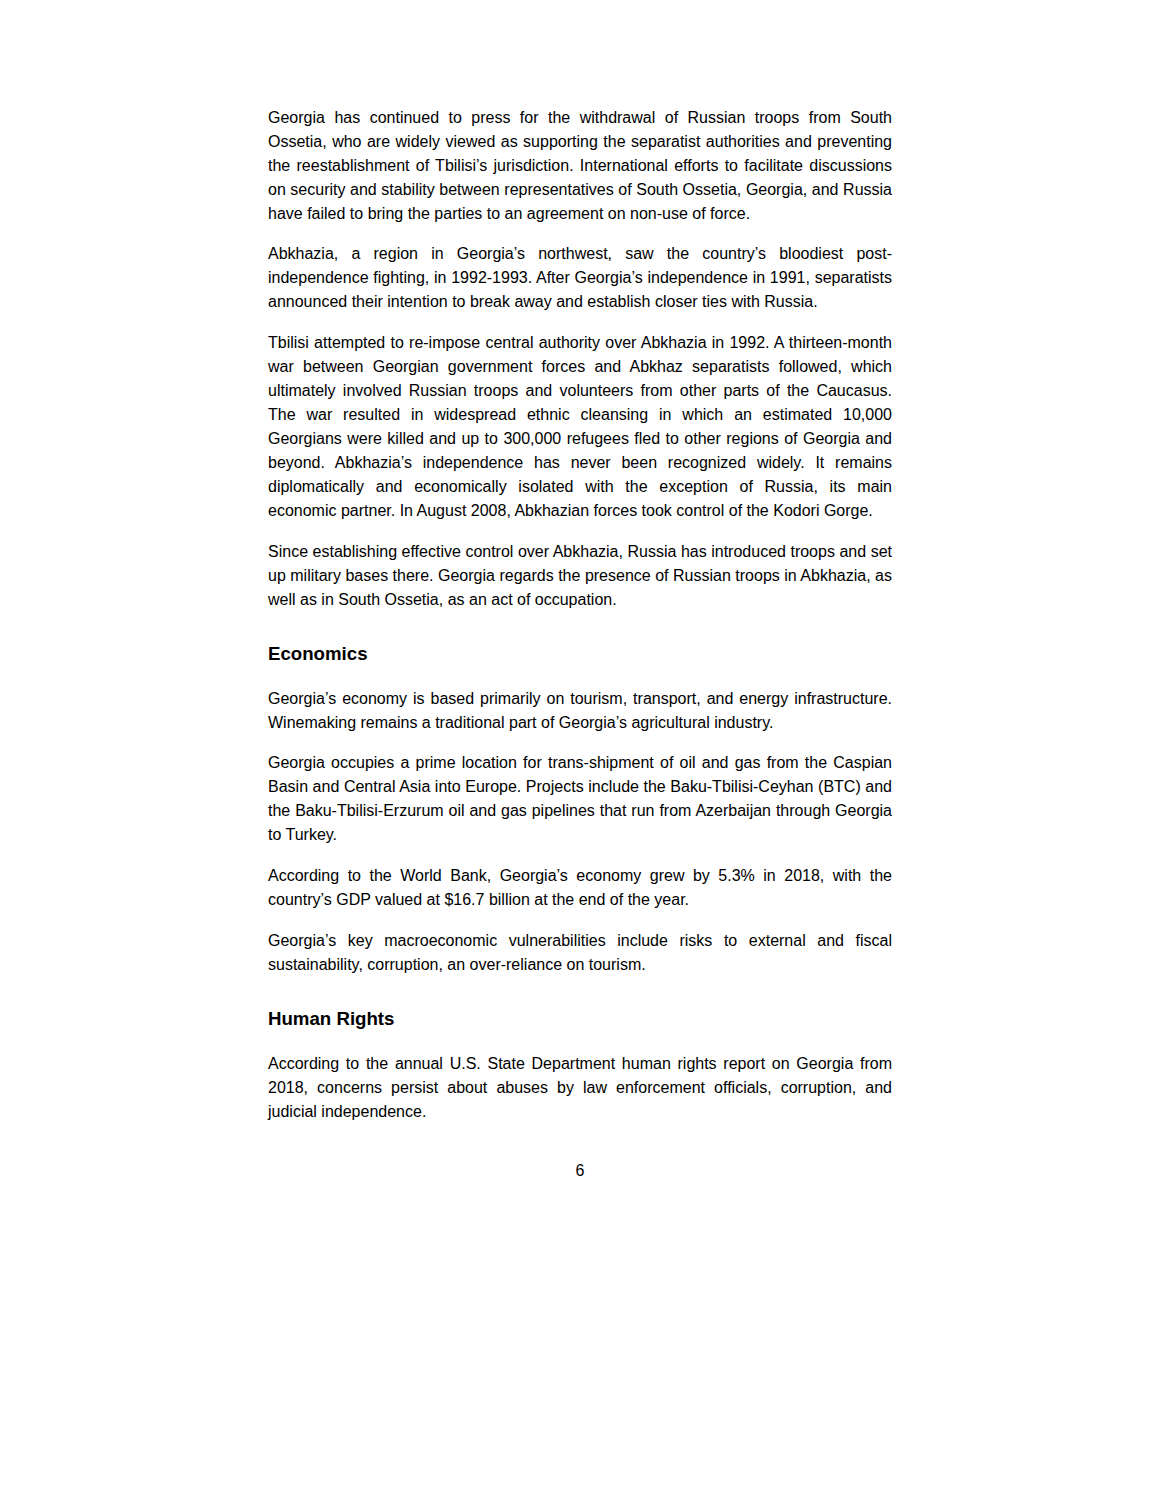Georgia has continued to press for the withdrawal of Russian troops from South Ossetia, who are widely viewed as supporting the separatist authorities and preventing the reestablishment of Tbilisi’s jurisdiction. International efforts to facilitate discussions on security and stability between representatives of South Ossetia, Georgia, and Russia have failed to bring the parties to an agreement on non-use of force.
Abkhazia, a region in Georgia’s northwest, saw the country’s bloodiest post-independence fighting, in 1992-1993. After Georgia’s independence in 1991, separatists announced their intention to break away and establish closer ties with Russia.
Tbilisi attempted to re-impose central authority over Abkhazia in 1992. A thirteen-month war between Georgian government forces and Abkhaz separatists followed, which ultimately involved Russian troops and volunteers from other parts of the Caucasus. The war resulted in widespread ethnic cleansing in which an estimated 10,000 Georgians were killed and up to 300,000 refugees fled to other regions of Georgia and beyond. Abkhazia’s independence has never been recognized widely. It remains diplomatically and economically isolated with the exception of Russia, its main economic partner. In August 2008, Abkhazian forces took control of the Kodori Gorge.
Since establishing effective control over Abkhazia, Russia has introduced troops and set up military bases there. Georgia regards the presence of Russian troops in Abkhazia, as well as in South Ossetia, as an act of occupation.
Economics
Georgia’s economy is based primarily on tourism, transport, and energy infrastructure. Winemaking remains a traditional part of Georgia’s agricultural industry.
Georgia occupies a prime location for trans-shipment of oil and gas from the Caspian Basin and Central Asia into Europe. Projects include the Baku-Tbilisi-Ceyhan (BTC) and the Baku-Tbilisi-Erzurum oil and gas pipelines that run from Azerbaijan through Georgia to Turkey.
According to the World Bank, Georgia’s economy grew by 5.3% in 2018, with the country’s GDP valued at $16.7 billion at the end of the year.
Georgia’s key macroeconomic vulnerabilities include risks to external and fiscal sustainability, corruption, an over-reliance on tourism.
Human Rights
According to the annual U.S. State Department human rights report on Georgia from 2018, concerns persist about abuses by law enforcement officials, corruption, and judicial independence.
6